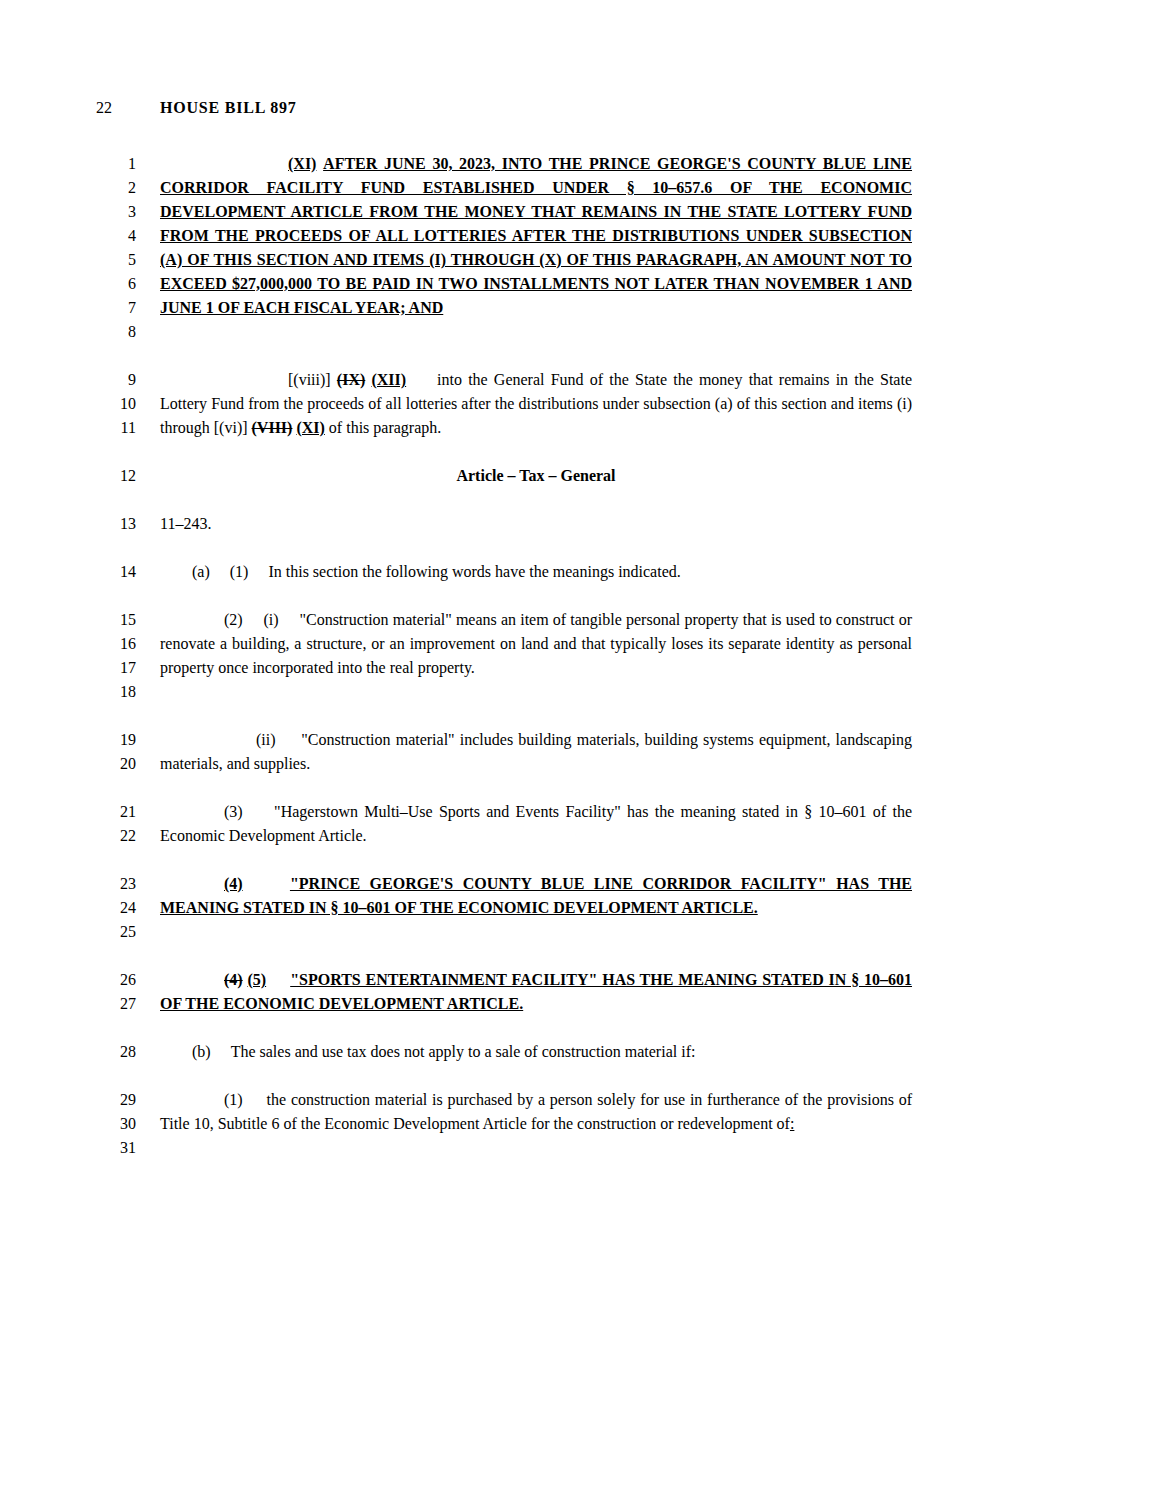22 HOUSE BILL 897
1
2
3
4
5
6
7
8
(XI) AFTER JUNE 30, 2023, INTO THE PRINCE GEORGE'S COUNTY BLUE LINE CORRIDOR FACILITY FUND ESTABLISHED UNDER § 10–657.6 OF THE ECONOMIC DEVELOPMENT ARTICLE FROM THE MONEY THAT REMAINS IN THE STATE LOTTERY FUND FROM THE PROCEEDS OF ALL LOTTERIES AFTER THE DISTRIBUTIONS UNDER SUBSECTION (A) OF THIS SECTION AND ITEMS (I) THROUGH (X) OF THIS PARAGRAPH, AN AMOUNT NOT TO EXCEED $27,000,000 TO BE PAID IN TWO INSTALLMENTS NOT LATER THAN NOVEMBER 1 AND JUNE 1 OF EACH FISCAL YEAR; AND
9
10
11
[(viii)] (IX) (XII) into the General Fund of the State the money that remains in the State Lottery Fund from the proceeds of all lotteries after the distributions under subsection (a) of this section and items (i) through [(vi)] (VIII) (XI) of this paragraph.
12
Article – Tax – General
13
11–243.
14
(a) (1) In this section the following words have the meanings indicated.
15
16
17
18
(2) (i) "Construction material" means an item of tangible personal property that is used to construct or renovate a building, a structure, or an improvement on land and that typically loses its separate identity as personal property once incorporated into the real property.
19
20
(ii) "Construction material" includes building materials, building systems equipment, landscaping materials, and supplies.
21
22
(3) "Hagerstown Multi–Use Sports and Events Facility" has the meaning stated in § 10–601 of the Economic Development Article.
23
24
25
(4) "PRINCE GEORGE'S COUNTY BLUE LINE CORRIDOR FACILITY" HAS THE MEANING STATED IN § 10–601 OF THE ECONOMIC DEVELOPMENT ARTICLE.
26
27
(4) (5) "SPORTS ENTERTAINMENT FACILITY" HAS THE MEANING STATED IN § 10–601 OF THE ECONOMIC DEVELOPMENT ARTICLE.
28
(b) The sales and use tax does not apply to a sale of construction material if:
29
30
31
(1) the construction material is purchased by a person solely for use in furtherance of the provisions of Title 10, Subtitle 6 of the Economic Development Article for the construction or redevelopment of: